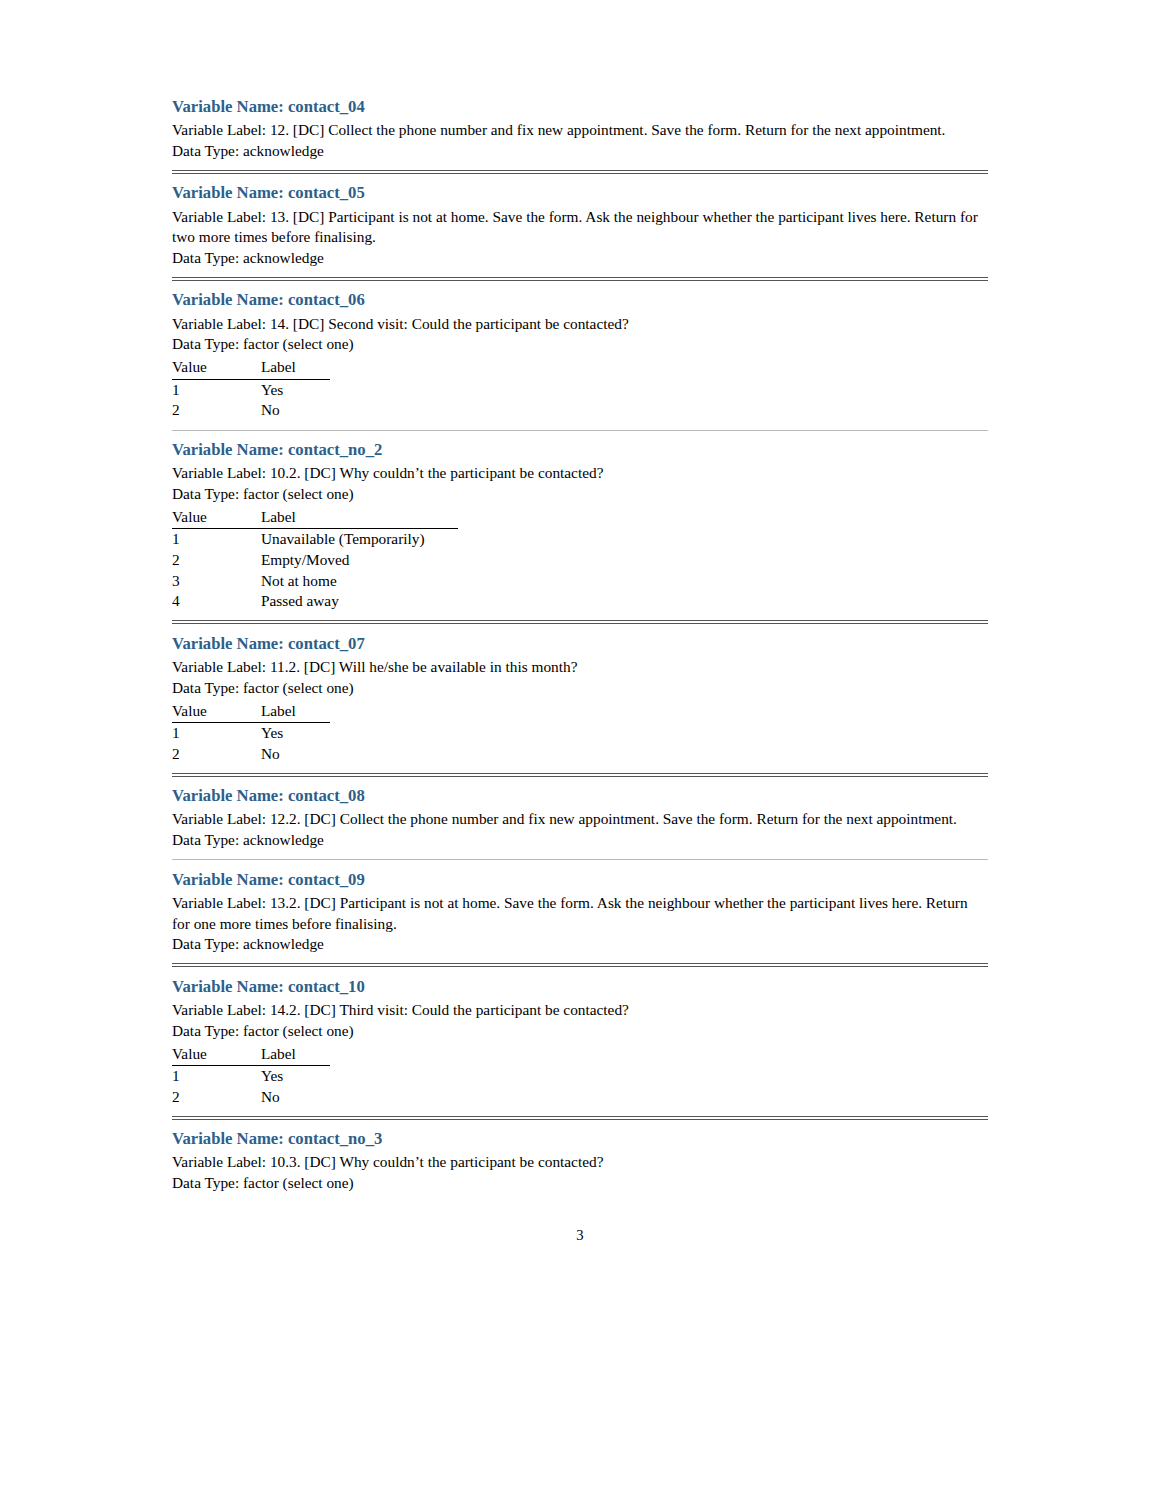Variable Name: contact_04
Variable Label: 12. [DC] Collect the phone number and fix new appointment. Save the form. Return for the next appointment.
Data Type: acknowledge
Variable Name: contact_05
Variable Label: 13. [DC] Participant is not at home. Save the form. Ask the neighbour whether the participant lives here. Return for two more times before finalising.
Data Type: acknowledge
Variable Name: contact_06
Variable Label: 14. [DC] Second visit: Could the participant be contacted?
Data Type: factor (select one)
| Value | Label |
| --- | --- |
| 1 | Yes |
| 2 | No |
Variable Name: contact_no_2
Variable Label: 10.2. [DC] Why couldn’t the participant be contacted?
Data Type: factor (select one)
| Value | Label |
| --- | --- |
| 1 | Unavailable (Temporarily) |
| 2 | Empty/Moved |
| 3 | Not at home |
| 4 | Passed away |
Variable Name: contact_07
Variable Label: 11.2. [DC] Will he/she be available in this month?
Data Type: factor (select one)
| Value | Label |
| --- | --- |
| 1 | Yes |
| 2 | No |
Variable Name: contact_08
Variable Label: 12.2. [DC] Collect the phone number and fix new appointment. Save the form. Return for the next appointment.
Data Type: acknowledge
Variable Name: contact_09
Variable Label: 13.2. [DC] Participant is not at home. Save the form. Ask the neighbour whether the participant lives here. Return for one more times before finalising.
Data Type: acknowledge
Variable Name: contact_10
Variable Label: 14.2. [DC] Third visit: Could the participant be contacted?
Data Type: factor (select one)
| Value | Label |
| --- | --- |
| 1 | Yes |
| 2 | No |
Variable Name: contact_no_3
Variable Label: 10.3. [DC] Why couldn’t the participant be contacted?
Data Type: factor (select one)
3